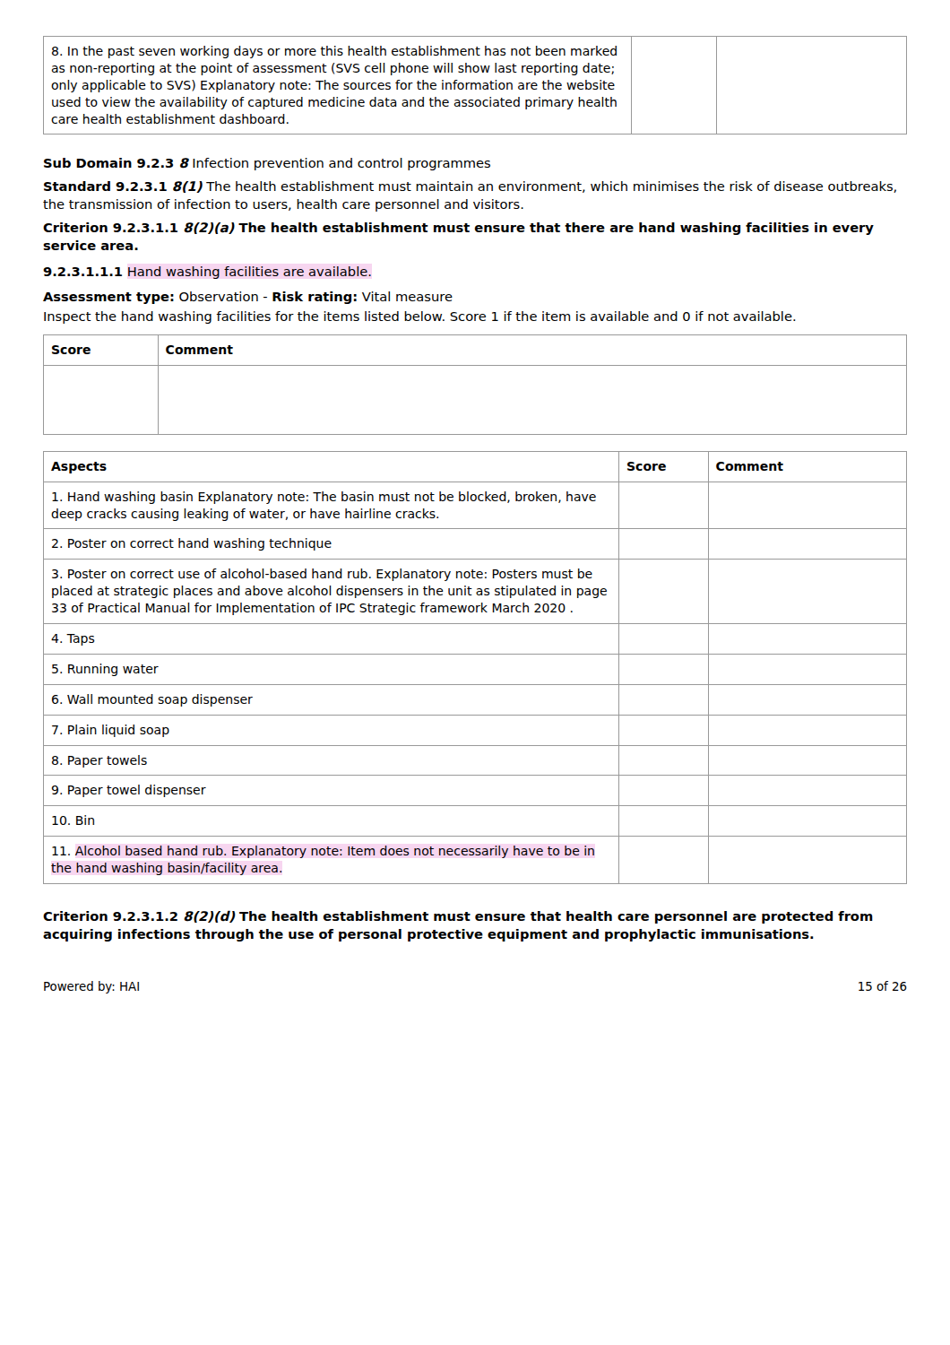| 8. In the past seven working days or more this health establishment has not been marked as non-reporting at the point of assessment (SVS cell phone will show last reporting date; only applicable to SVS) Explanatory note: The sources for the information are the website used to view the availability of captured medicine data and the associated primary health care health establishment dashboard. | | |
Sub Domain 9.2.3 8 Infection prevention and control programmes
Standard 9.2.3.1 8(1) The health establishment must maintain an environment, which minimises the risk of disease outbreaks, the transmission of infection to users, health care personnel and visitors.
Criterion 9.2.3.1.1 8(2)(a) The health establishment must ensure that there are hand washing facilities in every service area.
9.2.3.1.1.1 Hand washing facilities are available.
Assessment type: Observation - Risk rating: Vital measure
Inspect the hand washing facilities for the items listed below. Score 1 if the item is available and 0 if not available.
| Score | Comment |
| --- | --- |
| Aspects | Score | Comment |
| --- | --- | --- |
| 1. Hand washing basin Explanatory note: The basin must not be blocked, broken, have deep cracks causing leaking of water, or have hairline cracks. | | |
| 2. Poster on correct hand washing technique | | |
| 3. Poster on correct use of alcohol-based hand rub. Explanatory note: Posters must be placed at strategic places and above alcohol dispensers in the unit as stipulated in page 33 of Practical Manual for Implementation of IPC Strategic framework March 2020 . | | |
| 4. Taps | | |
| 5. Running water | | |
| 6. Wall mounted soap dispenser | | |
| 7. Plain liquid soap | | |
| 8. Paper towels | | |
| 9. Paper towel dispenser | | |
| 10. Bin | | |
| 11. Alcohol based hand rub. Explanatory note: Item does not necessarily have to be in the hand washing basin/facility area. | | |
Criterion 9.2.3.1.2 8(2)(d) The health establishment must ensure that health care personnel are protected from acquiring infections through the use of personal protective equipment and prophylactic immunisations.
Powered by: HAI 15 of 26